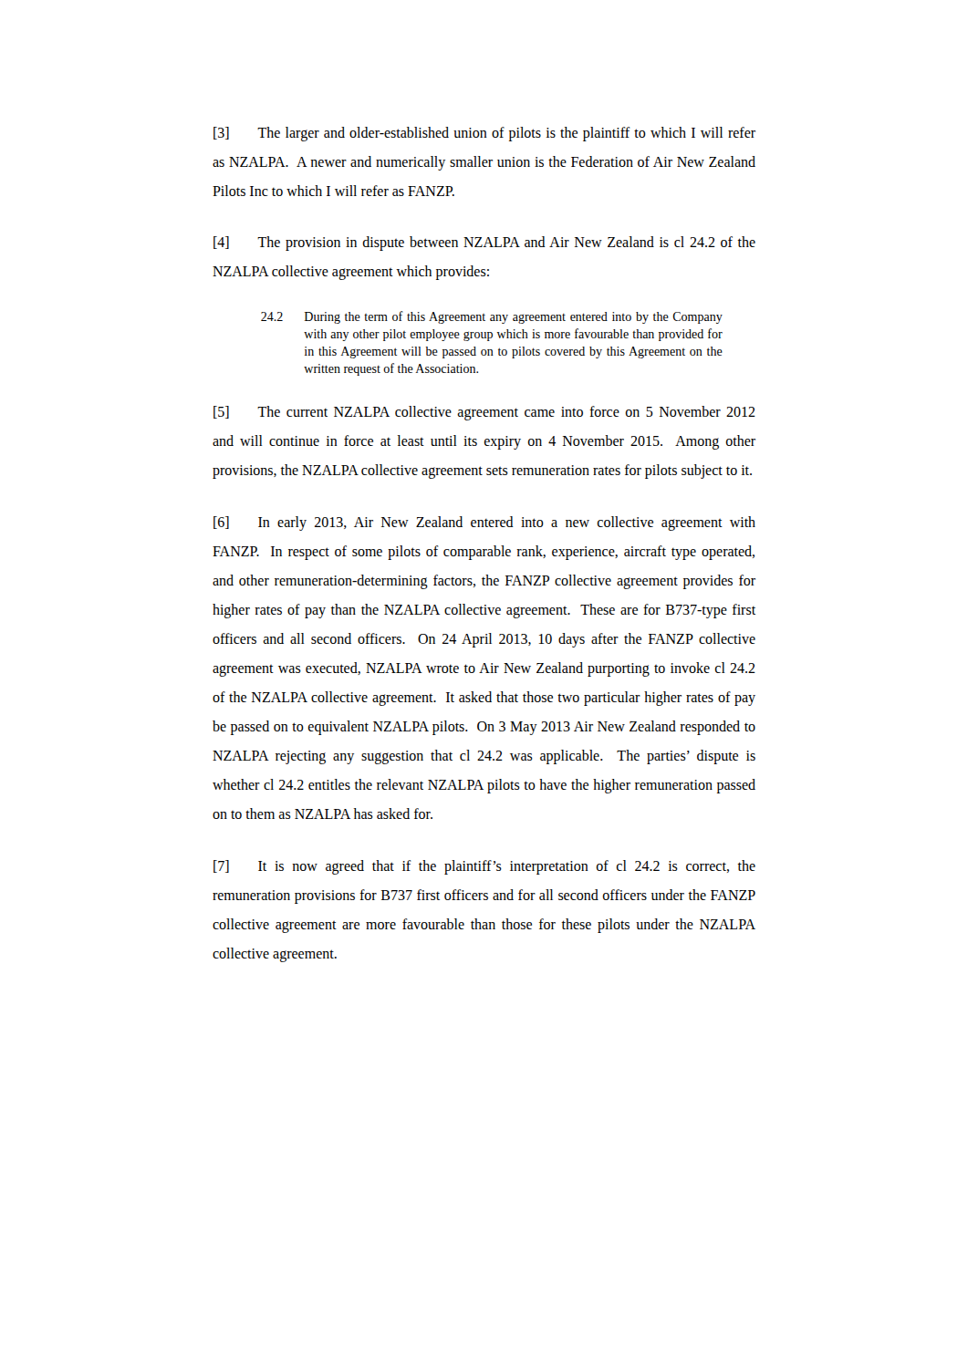[3] The larger and older-established union of pilots is the plaintiff to which I will refer as NZALPA. A newer and numerically smaller union is the Federation of Air New Zealand Pilots Inc to which I will refer as FANZP.
[4] The provision in dispute between NZALPA and Air New Zealand is cl 24.2 of the NZALPA collective agreement which provides:
24.2 During the term of this Agreement any agreement entered into by the Company with any other pilot employee group which is more favourable than provided for in this Agreement will be passed on to pilots covered by this Agreement on the written request of the Association.
[5] The current NZALPA collective agreement came into force on 5 November 2012 and will continue in force at least until its expiry on 4 November 2015. Among other provisions, the NZALPA collective agreement sets remuneration rates for pilots subject to it.
[6] In early 2013, Air New Zealand entered into a new collective agreement with FANZP. In respect of some pilots of comparable rank, experience, aircraft type operated, and other remuneration-determining factors, the FANZP collective agreement provides for higher rates of pay than the NZALPA collective agreement. These are for B737-type first officers and all second officers. On 24 April 2013, 10 days after the FANZP collective agreement was executed, NZALPA wrote to Air New Zealand purporting to invoke cl 24.2 of the NZALPA collective agreement. It asked that those two particular higher rates of pay be passed on to equivalent NZALPA pilots. On 3 May 2013 Air New Zealand responded to NZALPA rejecting any suggestion that cl 24.2 was applicable. The parties’ dispute is whether cl 24.2 entitles the relevant NZALPA pilots to have the higher remuneration passed on to them as NZALPA has asked for.
[7] It is now agreed that if the plaintiff’s interpretation of cl 24.2 is correct, the remuneration provisions for B737 first officers and for all second officers under the FANZP collective agreement are more favourable than those for these pilots under the NZALPA collective agreement.